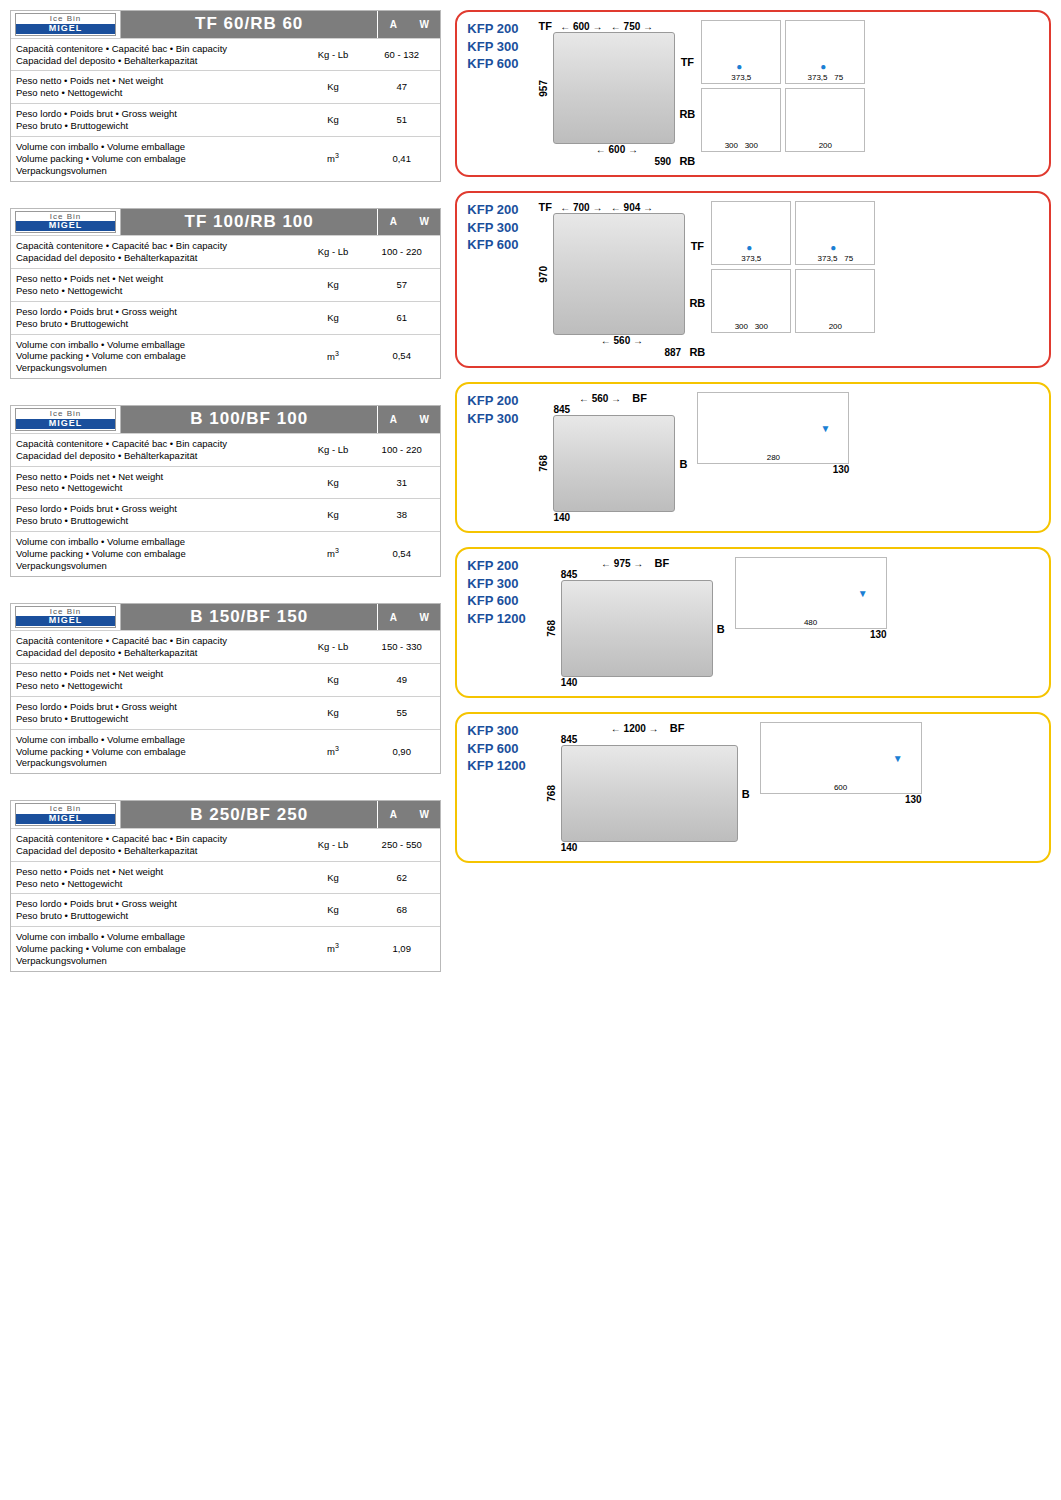Ice Bin MIGEL
TF 60/RB 60
AW
| Capacità contenitore • Capacité bac • Bin capacity Capacidad del deposito • Behälterkapazität | Kg - Lb | 60 - 132 |
| Peso netto • Poids net • Net weight Peso neto • Nettogewicht | Kg | 47 |
| Peso lordo • Poids brut • Gross weight Peso bruto • Bruttogewicht | Kg | 51 |
| Volume con imballo • Volume emballage Volume packing • Volume con embalage Verpackungsvolumen | m 3 | 0,41 |
Ice Bin MIGEL
TF 100/RB 100
AW
| Capacità contenitore • Capacité bac • Bin capacity Capacidad del deposito • Behälterkapazität | Kg - Lb | 100 - 220 |
| Peso netto • Poids net • Net weight Peso neto • Nettogewicht | Kg | 57 |
| Peso lordo • Poids brut • Gross weight Peso bruto • Bruttogewicht | Kg | 61 |
| Volume con imballo • Volume emballage Volume packing • Volume con embalage Verpackungsvolumen | m 3 | 0,54 |
Ice Bin MIGEL
B 100/BF 100
AW
| Capacità contenitore • Capacité bac • Bin capacity Capacidad del deposito • Behälterkapazität | Kg - Lb | 100 - 220 |
| Peso netto • Poids net • Net weight Peso neto • Nettogewicht | Kg | 31 |
| Peso lordo • Poids brut • Gross weight Peso bruto • Bruttogewicht | Kg | 38 |
| Volume con imballo • Volume emballage Volume packing • Volume con embalage Verpackungsvolumen | m 3 | 0,54 |
Ice Bin MIGEL
B 150/BF 150
AW
| Capacità contenitore • Capacité bac • Bin capacity Capacidad del deposito • Behälterkapazität | Kg - Lb | 150 - 330 |
| Peso netto • Poids net • Net weight Peso neto • Nettogewicht | Kg | 49 |
| Peso lordo • Poids brut • Gross weight Peso bruto • Bruttogewicht | Kg | 55 |
| Volume con imballo • Volume emballage Volume packing • Volume con embalage Verpackungsvolumen | m 3 | 0,90 |
Ice Bin MIGEL
B 250/BF 250
AW
| Capacità contenitore • Capacité bac • Bin capacity Capacidad del deposito • Behälterkapazität | Kg - Lb | 250 - 550 |
| Peso netto • Poids net • Net weight Peso neto • Nettogewicht | Kg | 62 |
| Peso lordo • Poids brut • Gross weight Peso bruto • Bruttogewicht | Kg | 68 |
| Volume con imballo • Volume emballage Volume packing • Volume con embalage Verpackungsvolumen | m 3 | 1,09 |
KFP 200
KFP 300
KFP 600
TF ← 600 → ← 750 →
957
TF
RB
← 600 →
590 RB
●373,5
●373,5 75
300 300
200
KFP 200
KFP 300
KFP 600
TF ← 700 → ← 904 →
970
TF
RB
← 560 →
887 RB
●373,5
●373,5 75
300 300
200
KFP 200
KFP 300
← 560 → BF
768
845
140
B
▼ 280
130
KFP 200
KFP 300
KFP 600
KFP 1200
← 975 → BF
768
845
140
B
▼ 480
130
KFP 300
KFP 600
KFP 1200
← 1200 → BF
768
845
140
B
▼ 600
130